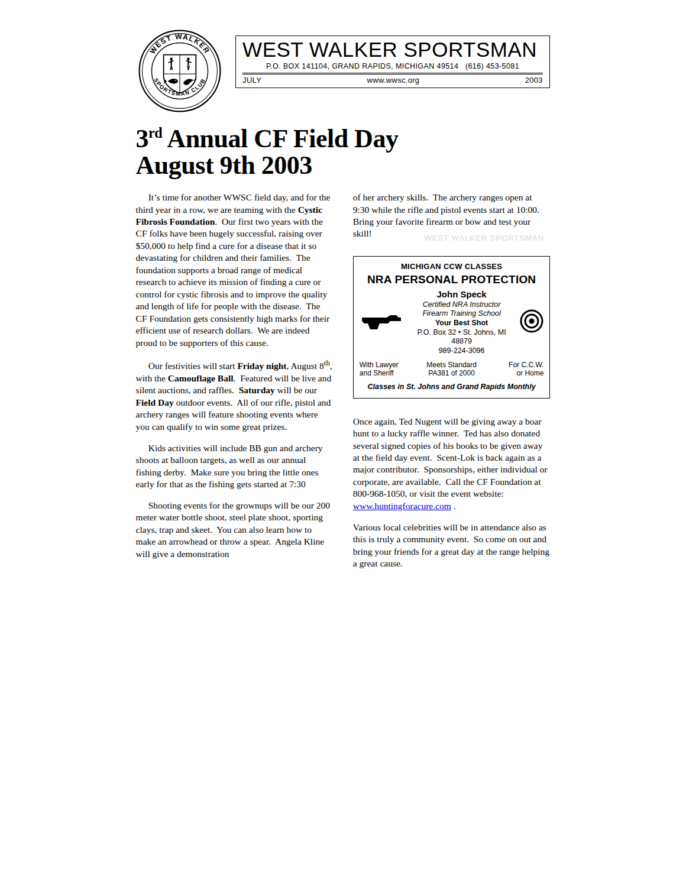WEST WALKER SPORTSMAN CLUB
WEST WALKER SPORTSMAN
P.O. BOX 141104, GRAND RAPIDS, MICHIGAN 49514 (616) 453-5081
JULY www.wwsc.org 2003
3rd Annual CF Field Day
August 9th 2003
It’s time for another WWSC field day, and for the third year in a row, we are teaming with the Cystic Fibrosis Foundation. Our first two years with the CF folks have been hugely successful, raising over $50,000 to help find a cure for a disease that it so devastating for children and their families. The foundation supports a broad range of medical research to achieve its mission of finding a cure or control for cystic fibrosis and to improve the quality and length of life for people with the disease. The CF Foundation gets consistently high marks for their efficient use of research dollars. We are indeed proud to be supporters of this cause.
Our festivities will start Friday night, August 8th, with the Camouflage Ball. Featured will be live and silent auctions, and raffles. Saturday will be our Field Day outdoor events. All of our rifle, pistol and archery ranges will feature shooting events where you can qualify to win some great prizes.
Kids activities will include BB gun and archery shoots at balloon targets, as well as our annual fishing derby. Make sure you bring the little ones early for that as the fishing gets started at 7:30
Shooting events for the grownups will be our 200 meter water bottle shoot, steel plate shoot, sporting clays, trap and skeet. You can also learn how to make an arrowhead or throw a spear. Angela Kline will give a demonstration
of her archery skills. The archery ranges open at 9:30 while the rifle and pistol events start at 10:00. Bring your favorite firearm or bow and test your skill!
WEST WALKER SPORTSMAN
MICHIGAN CCW CLASSES
NRA PERSONAL PROTECTION
John Speck
Certified NRA Instructor
Firearm Training School
Your Best Shot
P.O. Box 32 • St. Johns, MI 48879
989-224-3096
With Lawyer
and Sheriff
Meets Standard
PA381 of 2000
For C.C.W.
or Home
Classes in St. Johns and Grand Rapids Monthly
Once again, Ted Nugent will be giving away a boar hunt to a lucky raffle winner. Ted has also donated several signed copies of his books to be given away at the field day event. Scent-Lok is back again as a major contributor. Sponsorships, either individual or corporate, are available. Call the CF Foundation at 800-968-1050, or visit the event website: www.huntingforacure.com .
Various local celebrities will be in attendance also as this is truly a community event. So come on out and bring your friends for a great day at the range helping a great cause.